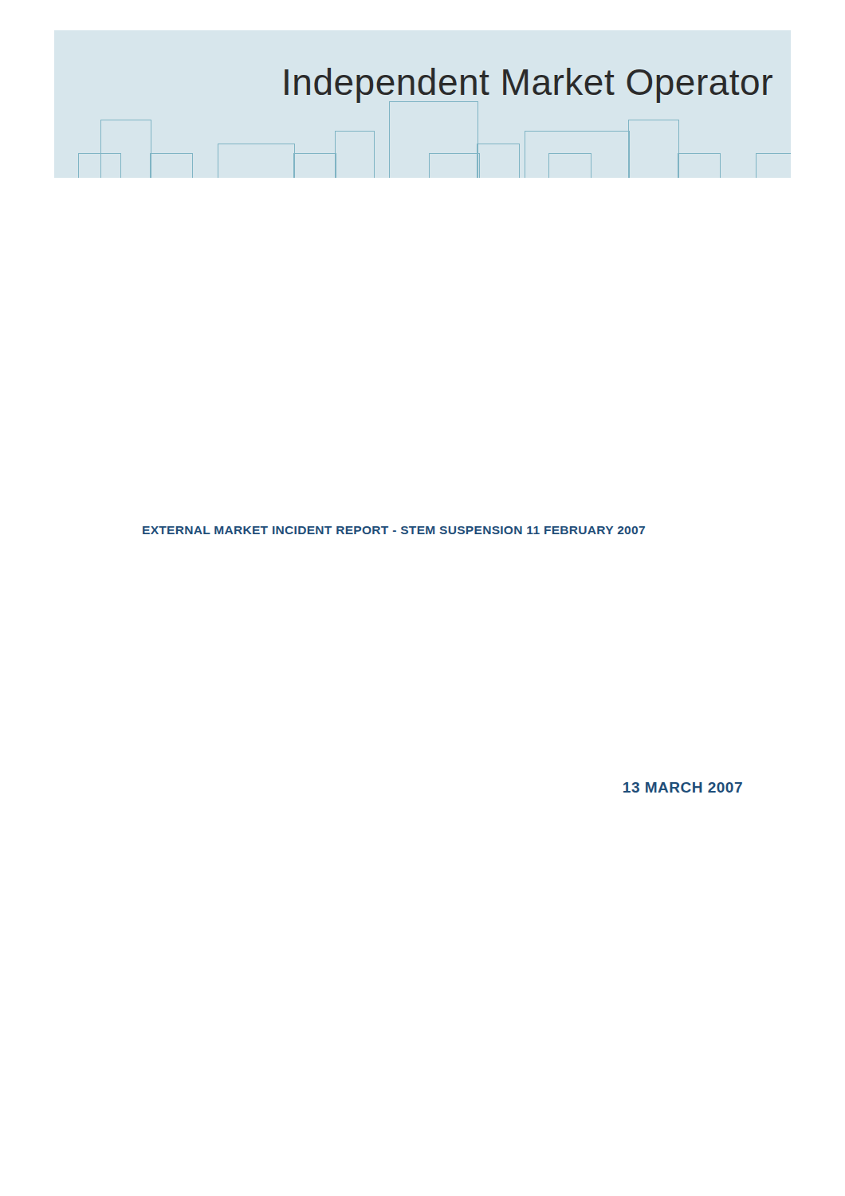Independent Market Operator
External Market Incident Report - STEM Suspension 11 February 2007
13 MARCH 2007